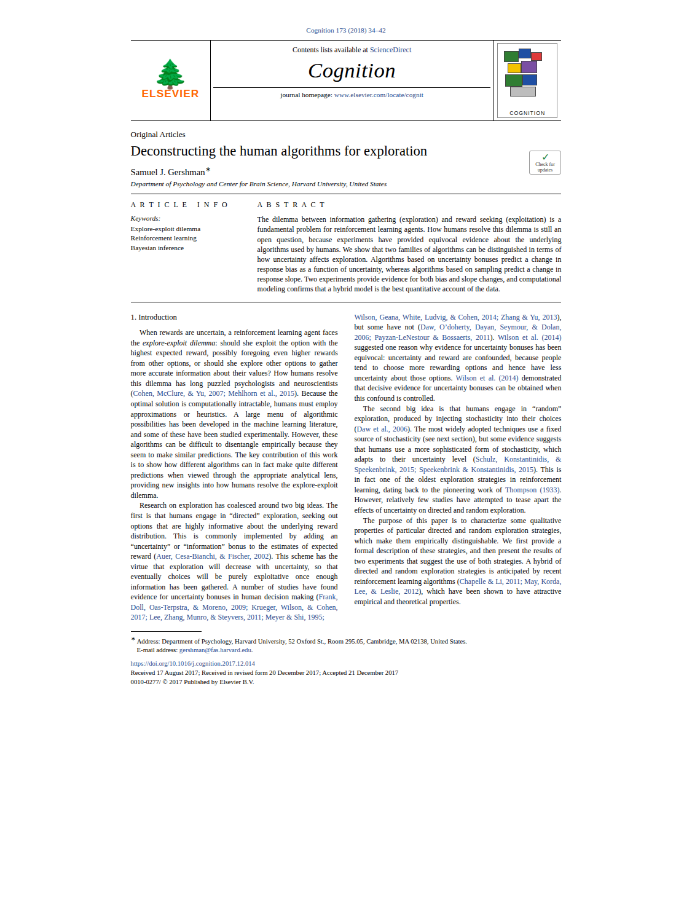Cognition 173 (2018) 34–42
🌲
ELSEVIER
Contents lists available at ScienceDirect
Cognition
journal homepage: www.elsevier.com/locate/cognit
COGNITION
Original Articles
✓
Check for
updates
Deconstructing the human algorithms for exploration
Samuel J. Gershman∗
Department of Psychology and Center for Brain Science, Harvard University, United States
A R T I C L E I N F O
Keywords:
Explore-exploit dilemma
Reinforcement learning
Bayesian inference
A B S T R A C T
The dilemma between information gathering (exploration) and reward seeking (exploitation) is a fundamental problem for reinforcement learning agents. How humans resolve this dilemma is still an open question, because experiments have provided equivocal evidence about the underlying algorithms used by humans. We show that two families of algorithms can be distinguished in terms of how uncertainty affects exploration. Algorithms based on uncertainty bonuses predict a change in response bias as a function of uncertainty, whereas algorithms based on sampling predict a change in response slope. Two experiments provide evidence for both bias and slope changes, and computational modeling confirms that a hybrid model is the best quantitative account of the data.
1. Introduction
When rewards are uncertain, a reinforcement learning agent faces the explore-exploit dilemma: should she exploit the option with the highest expected reward, possibly foregoing even higher rewards from other options, or should she explore other options to gather more accurate information about their values? How humans resolve this dilemma has long puzzled psychologists and neuroscientists (Cohen, McClure, & Yu, 2007; Mehlhorn et al., 2015). Because the optimal solution is computationally intractable, humans must employ approximations or heuristics. A large menu of algorithmic possibilities has been developed in the machine learning literature, and some of these have been studied experimentally. However, these algorithms can be difficult to disentangle empirically because they seem to make similar predictions. The key contribution of this work is to show how different algorithms can in fact make quite different predictions when viewed through the appropriate analytical lens, providing new insights into how humans resolve the explore-exploit dilemma.
Research on exploration has coalesced around two big ideas. The first is that humans engage in “directed” exploration, seeking out options that are highly informative about the underlying reward distribution. This is commonly implemented by adding an “uncertainty” or “information” bonus to the estimates of expected reward (Auer, Cesa-Bianchi, & Fischer, 2002). This scheme has the virtue that exploration will decrease with uncertainty, so that eventually choices will be purely exploitative once enough information has been gathered. A number of studies have found evidence for uncertainty bonuses in human decision making (Frank, Doll, Oas-Terpstra, & Moreno, 2009; Krueger, Wilson, & Cohen, 2017; Lee, Zhang, Munro, & Steyvers, 2011; Meyer & Shi, 1995;
Wilson, Geana, White, Ludvig, & Cohen, 2014; Zhang & Yu, 2013), but some have not (Daw, O’doherty, Dayan, Seymour, & Dolan, 2006; Payzan-LeNestour & Bossaerts, 2011). Wilson et al. (2014) suggested one reason why evidence for uncertainty bonuses has been equivocal: uncertainty and reward are confounded, because people tend to choose more rewarding options and hence have less uncertainty about those options. Wilson et al. (2014) demonstrated that decisive evidence for uncertainty bonuses can be obtained when this confound is controlled.
The second big idea is that humans engage in “random” exploration, produced by injecting stochasticity into their choices (Daw et al., 2006). The most widely adopted techniques use a fixed source of stochasticity (see next section), but some evidence suggests that humans use a more sophisticated form of stochasticity, which adapts to their uncertainty level (Schulz, Konstantinidis, & Speekenbrink, 2015; Speekenbrink & Konstantinidis, 2015). This is in fact one of the oldest exploration strategies in reinforcement learning, dating back to the pioneering work of Thompson (1933). However, relatively few studies have attempted to tease apart the effects of uncertainty on directed and random exploration.
The purpose of this paper is to characterize some qualitative properties of particular directed and random exploration strategies, which make them empirically distinguishable. We first provide a formal description of these strategies, and then present the results of two experiments that suggest the use of both strategies. A hybrid of directed and random exploration strategies is anticipated by recent reinforcement learning algorithms (Chapelle & Li, 2011; May, Korda, Lee, & Leslie, 2012), which have been shown to have attractive empirical and theoretical properties.
∗ Address: Department of Psychology, Harvard University, 52 Oxford St., Room 295.05, Cambridge, MA 02138, United States.
E-mail address: gershman@fas.harvard.edu.
https://doi.org/10.1016/j.cognition.2017.12.014
Received 17 August 2017; Received in revised form 20 December 2017; Accepted 21 December 2017
0010-0277/ © 2017 Published by Elsevier B.V.